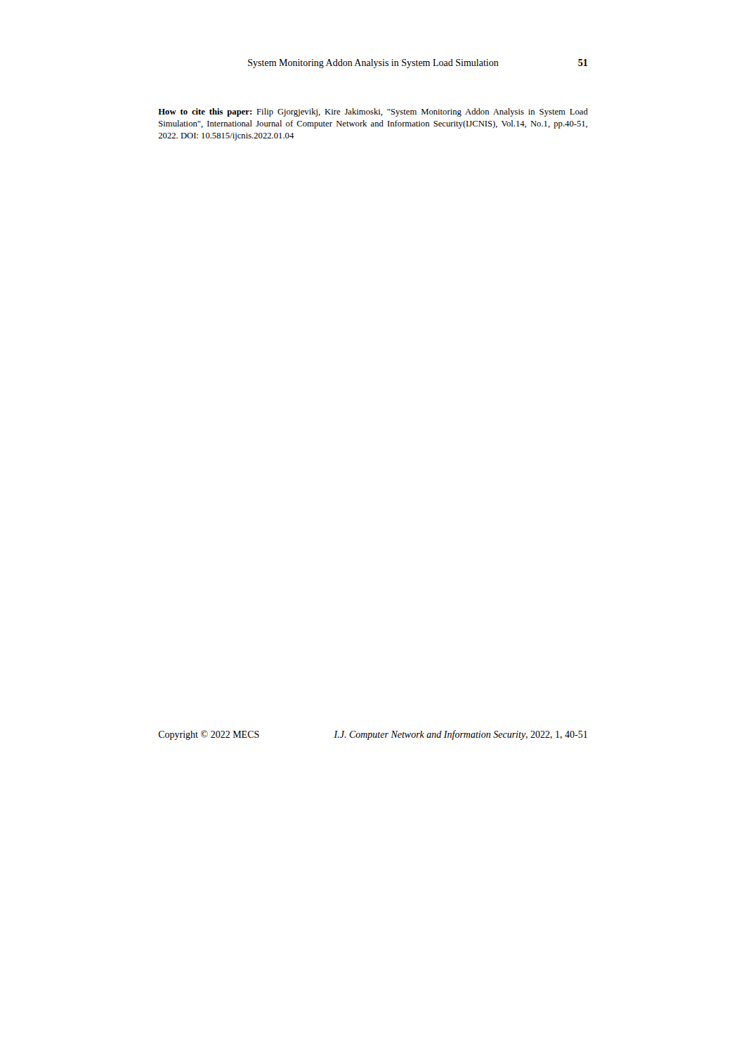System Monitoring Addon Analysis in System Load Simulation 51
How to cite this paper: Filip Gjorgjevikj, Kire Jakimoski, "System Monitoring Addon Analysis in System Load Simulation", International Journal of Computer Network and Information Security(IJCNIS), Vol.14, No.1, pp.40-51, 2022. DOI: 10.5815/ijcnis.2022.01.04
Copyright © 2022 MECS I.J. Computer Network and Information Security, 2022, 1, 40-51